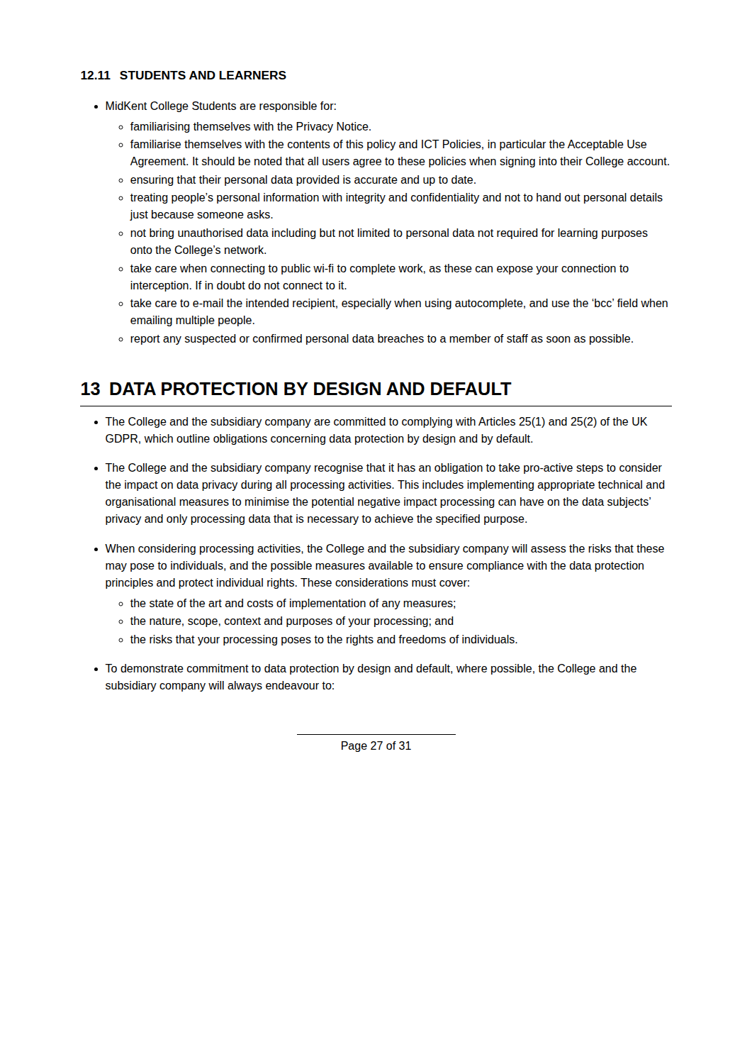12.11 STUDENTS AND LEARNERS
MidKent College Students are responsible for:
familiarising themselves with the Privacy Notice.
familiarise themselves with the contents of this policy and ICT Policies, in particular the Acceptable Use Agreement. It should be noted that all users agree to these policies when signing into their College account.
ensuring that their personal data provided is accurate and up to date.
treating people’s personal information with integrity and confidentiality and not to hand out personal details just because someone asks.
not bring unauthorised data including but not limited to personal data not required for learning purposes onto the College’s network.
take care when connecting to public wi-fi to complete work, as these can expose your connection to interception. If in doubt do not connect to it.
take care to e-mail the intended recipient, especially when using autocomplete, and use the ‘bcc’ field when emailing multiple people.
report any suspected or confirmed personal data breaches to a member of staff as soon as possible.
13 DATA PROTECTION BY DESIGN AND DEFAULT
The College and the subsidiary company are committed to complying with Articles 25(1) and 25(2) of the UK GDPR, which outline obligations concerning data protection by design and by default.
The College and the subsidiary company recognise that it has an obligation to take pro-active steps to consider the impact on data privacy during all processing activities. This includes implementing appropriate technical and organisational measures to minimise the potential negative impact processing can have on the data subjects’ privacy and only processing data that is necessary to achieve the specified purpose.
When considering processing activities, the College and the subsidiary company will assess the risks that these may pose to individuals, and the possible measures available to ensure compliance with the data protection principles and protect individual rights. These considerations must cover:
the state of the art and costs of implementation of any measures;
the nature, scope, context and purposes of your processing; and
the risks that your processing poses to the rights and freedoms of individuals.
To demonstrate commitment to data protection by design and default, where possible, the College and the subsidiary company will always endeavour to:
Page 27 of 31